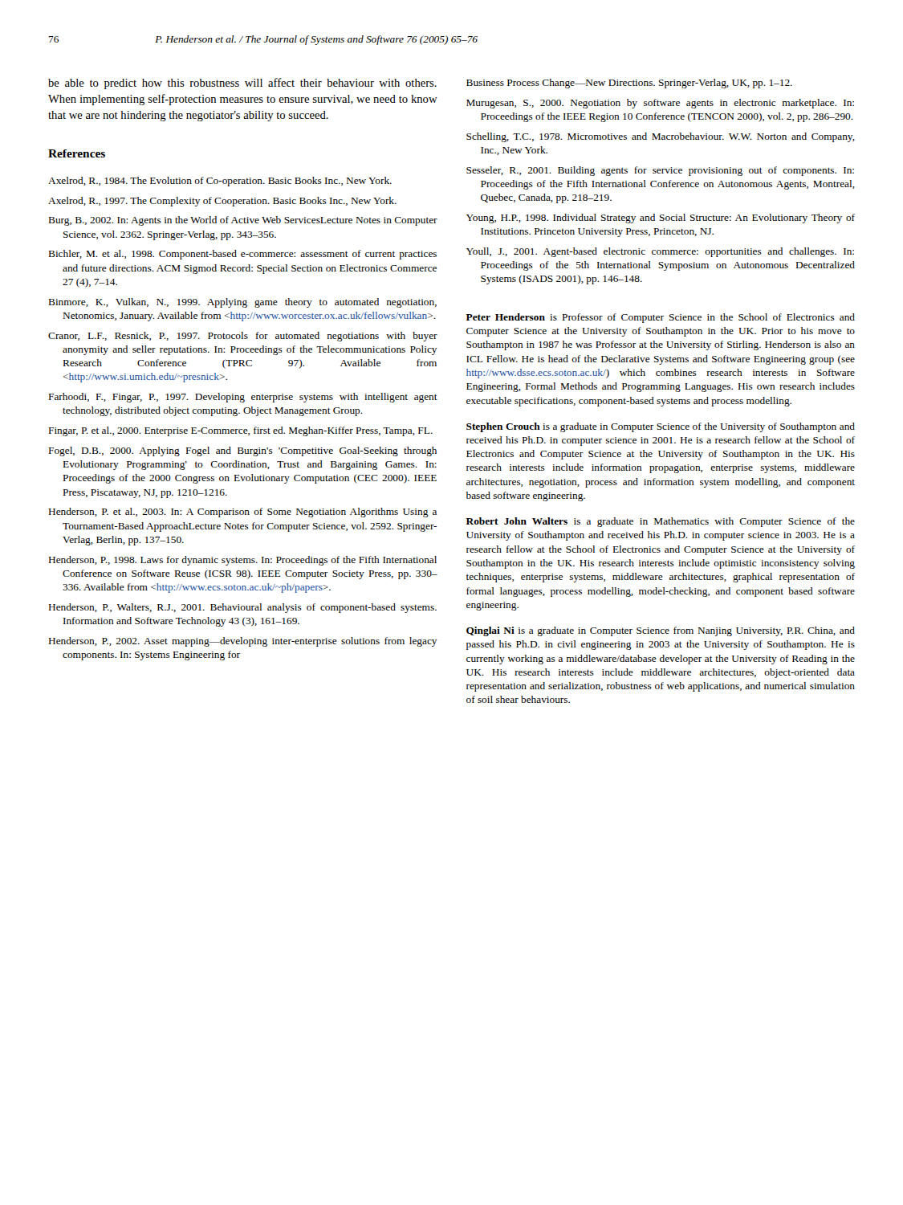76 P. Henderson et al. / The Journal of Systems and Software 76 (2005) 65–76
be able to predict how this robustness will affect their behaviour with others. When implementing self-protection measures to ensure survival, we need to know that we are not hindering the negotiator's ability to succeed.
References
Axelrod, R., 1984. The Evolution of Co-operation. Basic Books Inc., New York.
Axelrod, R., 1997. The Complexity of Cooperation. Basic Books Inc., New York.
Burg, B., 2002. In: Agents in the World of Active Web ServicesLecture Notes in Computer Science, vol. 2362. Springer-Verlag, pp. 343–356.
Bichler, M. et al., 1998. Component-based e-commerce: assessment of current practices and future directions. ACM Sigmod Record: Special Section on Electronics Commerce 27 (4), 7–14.
Binmore, K., Vulkan, N., 1999. Applying game theory to automated negotiation, Netonomics, January. Available from <http://www.worcester.ox.ac.uk/fellows/vulkan>.
Cranor, L.F., Resnick, P., 1997. Protocols for automated negotiations with buyer anonymity and seller reputations. In: Proceedings of the Telecommunications Policy Research Conference (TPRC 97). Available from <http://www.si.umich.edu/~presnick>.
Farhoodi, F., Fingar, P., 1997. Developing enterprise systems with intelligent agent technology, distributed object computing. Object Management Group.
Fingar, P. et al., 2000. Enterprise E-Commerce, first ed. Meghan-Kiffer Press, Tampa, FL.
Fogel, D.B., 2000. Applying Fogel and Burgin's 'Competitive Goal-Seeking through Evolutionary Programming' to Coordination, Trust and Bargaining Games. In: Proceedings of the 2000 Congress on Evolutionary Computation (CEC 2000). IEEE Press, Piscataway, NJ, pp. 1210–1216.
Henderson, P. et al., 2003. In: A Comparison of Some Negotiation Algorithms Using a Tournament-Based ApproachLecture Notes for Computer Science, vol. 2592. Springer-Verlag, Berlin, pp. 137–150.
Henderson, P., 1998. Laws for dynamic systems. In: Proceedings of the Fifth International Conference on Software Reuse (ICSR 98). IEEE Computer Society Press, pp. 330–336. Available from <http://www.ecs.soton.ac.uk/~ph/papers>.
Henderson, P., Walters, R.J., 2001. Behavioural analysis of component-based systems. Information and Software Technology 43 (3), 161–169.
Henderson, P., 2002. Asset mapping—developing inter-enterprise solutions from legacy components. In: Systems Engineering for
Business Process Change—New Directions. Springer-Verlag, UK, pp. 1–12.
Murugesan, S., 2000. Negotiation by software agents in electronic marketplace. In: Proceedings of the IEEE Region 10 Conference (TENCON 2000), vol. 2, pp. 286–290.
Schelling, T.C., 1978. Micromotives and Macrobehaviour. W.W. Norton and Company, Inc., New York.
Sesseler, R., 2001. Building agents for service provisioning out of components. In: Proceedings of the Fifth International Conference on Autonomous Agents, Montreal, Quebec, Canada, pp. 218–219.
Young, H.P., 1998. Individual Strategy and Social Structure: An Evolutionary Theory of Institutions. Princeton University Press, Princeton, NJ.
Youll, J., 2001. Agent-based electronic commerce: opportunities and challenges. In: Proceedings of the 5th International Symposium on Autonomous Decentralized Systems (ISADS 2001), pp. 146–148.
Peter Henderson is Professor of Computer Science in the School of Electronics and Computer Science at the University of Southampton in the UK. Prior to his move to Southampton in 1987 he was Professor at the University of Stirling. Henderson is also an ICL Fellow. He is head of the Declarative Systems and Software Engineering group (see http://www.dsse.ecs.soton.ac.uk/) which combines research interests in Software Engineering, Formal Methods and Programming Languages. His own research includes executable specifications, component-based systems and process modelling.
Stephen Crouch is a graduate in Computer Science of the University of Southampton and received his Ph.D. in computer science in 2001. He is a research fellow at the School of Electronics and Computer Science at the University of Southampton in the UK. His research interests include information propagation, enterprise systems, middleware architectures, negotiation, process and information system modelling, and component based software engineering.
Robert John Walters is a graduate in Mathematics with Computer Science of the University of Southampton and received his Ph.D. in computer science in 2003. He is a research fellow at the School of Electronics and Computer Science at the University of Southampton in the UK. His research interests include optimistic inconsistency solving techniques, enterprise systems, middleware architectures, graphical representation of formal languages, process modelling, model-checking, and component based software engineering.
Qinglai Ni is a graduate in Computer Science from Nanjing University, P.R. China, and passed his Ph.D. in civil engineering in 2003 at the University of Southampton. He is currently working as a middleware/database developer at the University of Reading in the UK. His research interests include middleware architectures, object-oriented data representation and serialization, robustness of web applications, and numerical simulation of soil shear behaviours.